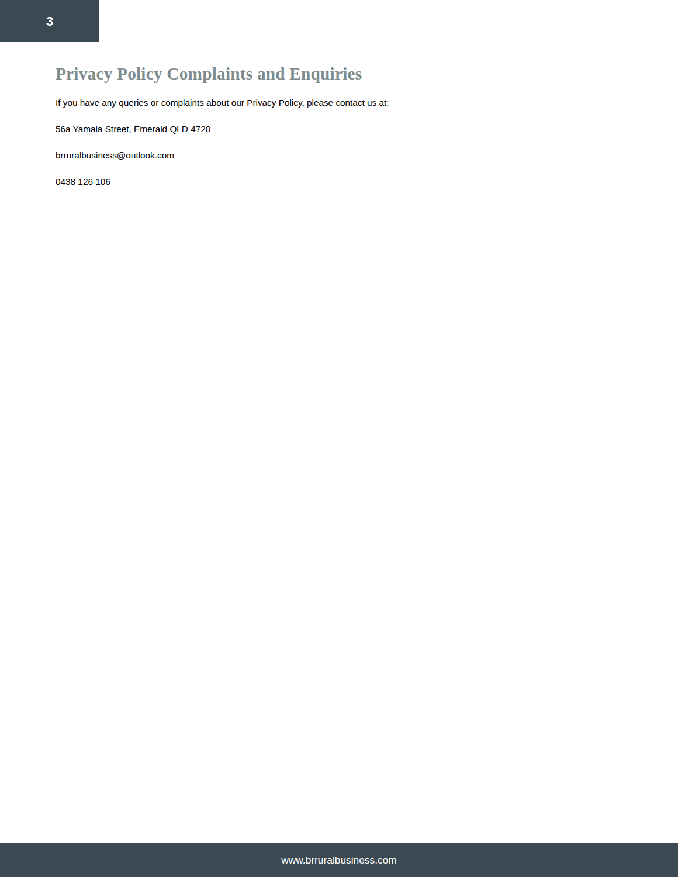3
Privacy Policy Complaints and Enquiries
If you have any queries or complaints about our Privacy Policy, please contact us at:
56a Yamala Street, Emerald QLD 4720
brruralbusiness@outlook.com
0438 126 106
www.brruralbusiness.com